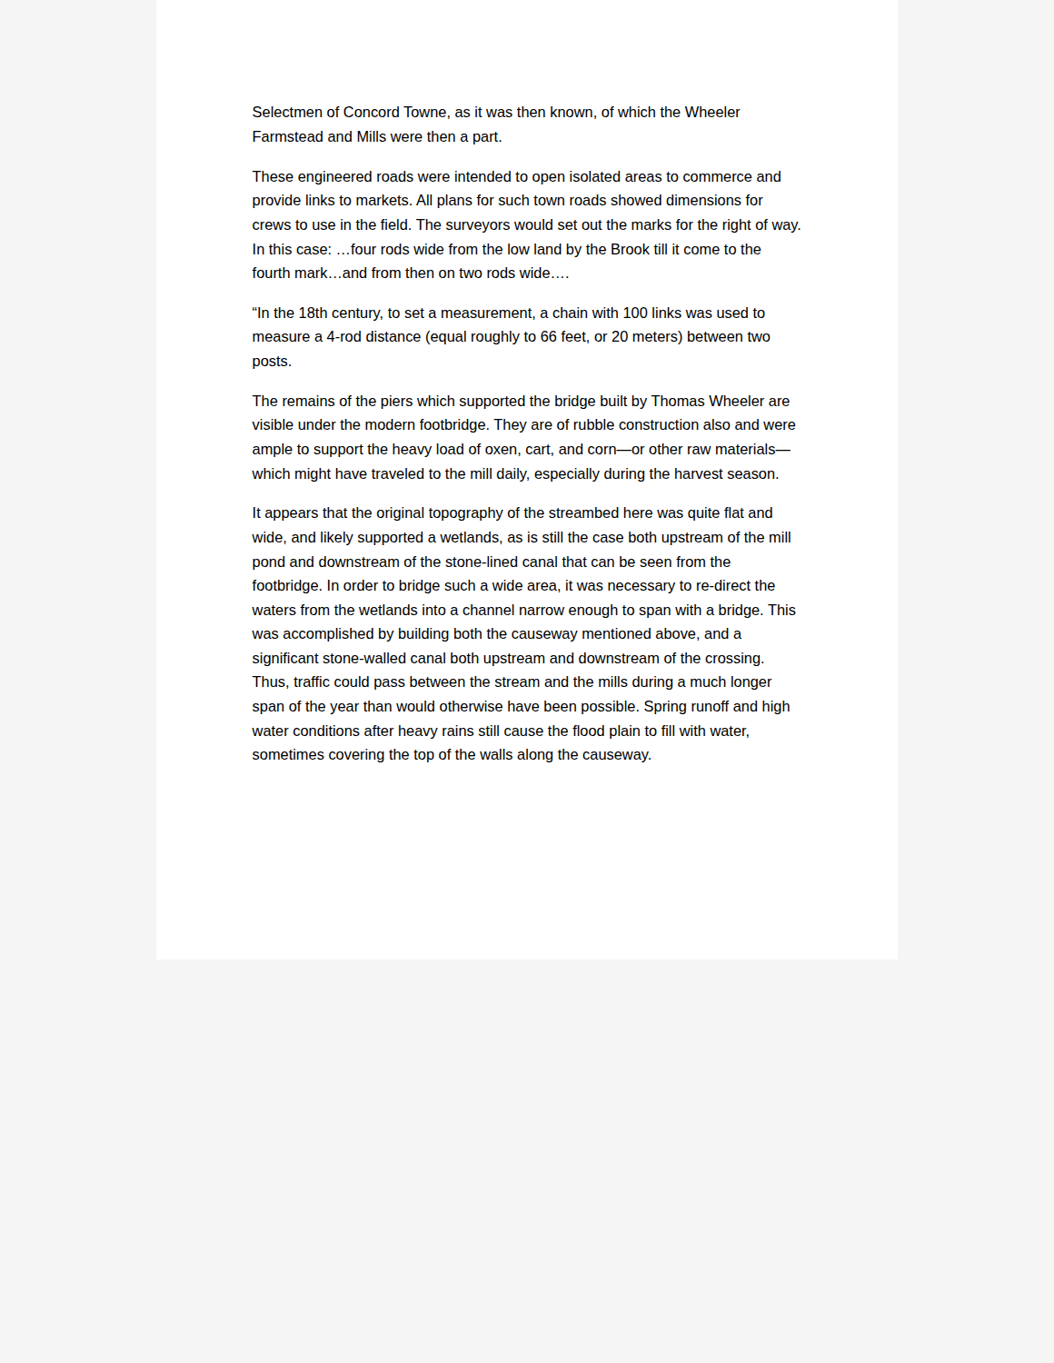Selectmen of Concord Towne, as it was then known, of which the Wheeler Farmstead and Mills were then a part.
These engineered roads were intended to open isolated areas to commerce and provide links to markets. All plans for such town roads showed dimensions for crews to use in the field. The surveyors would set out the marks for the right of way. In this case: …four rods wide from the low land by the Brook till it come to the fourth mark…and from then on two rods wide….
“In the 18th century, to set a measurement, a chain with 100 links was used to measure a 4-rod distance (equal roughly to 66 feet, or 20 meters) between two posts.
The remains of the piers which supported the bridge built by Thomas Wheeler are visible under the modern footbridge. They are of rubble construction also and were ample to support the heavy load of oxen, cart, and corn—or other raw materials—which might have traveled to the mill daily, especially during the harvest season.
It appears that the original topography of the streambed here was quite flat and wide, and likely supported a wetlands, as is still the case both upstream of the mill pond and downstream of the stone-lined canal that can be seen from the footbridge. In order to bridge such a wide area, it was necessary to re-direct the waters from the wetlands into a channel narrow enough to span with a bridge. This was accomplished by building both the causeway mentioned above, and a significant stone-walled canal both upstream and downstream of the crossing. Thus, traffic could pass between the stream and the mills during a much longer span of the year than would otherwise have been possible. Spring runoff and high water conditions after heavy rains still cause the flood plain to fill with water, sometimes covering the top of the walls along the causeway.